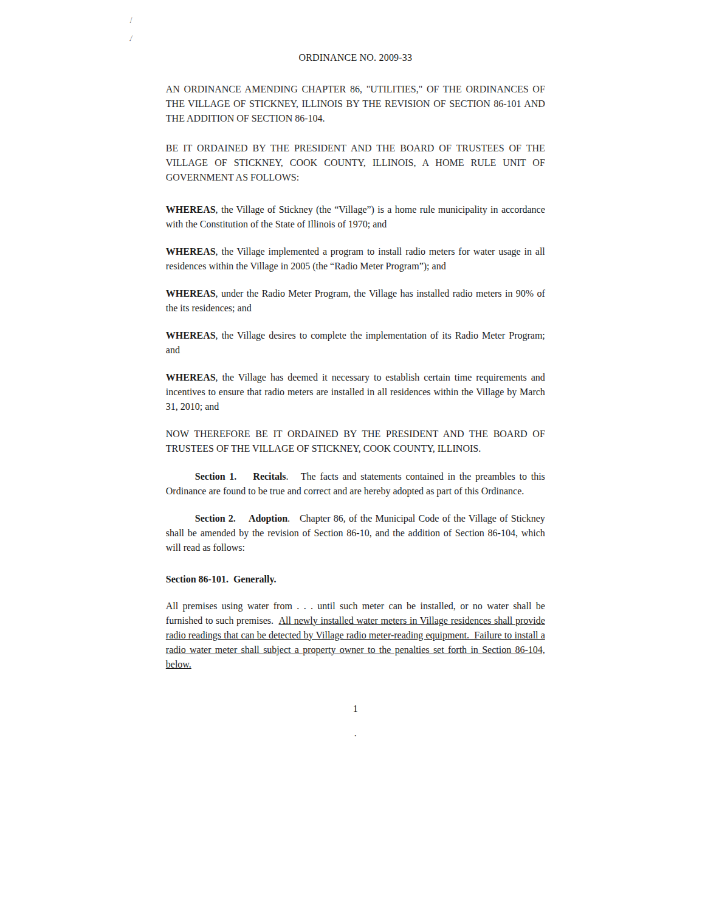.⁄ .⁄
ORDINANCE NO. 2009-33
AN ORDINANCE AMENDING CHAPTER 86, "UTILITIES," OF THE ORDINANCES OF THE VILLAGE OF STICKNEY, ILLINOIS BY THE REVISION OF SECTION 86-101 AND THE ADDITION OF SECTION 86-104.
BE IT ORDAINED BY THE PRESIDENT AND THE BOARD OF TRUSTEES OF THE VILLAGE OF STICKNEY, COOK COUNTY, ILLINOIS, A HOME RULE UNIT OF GOVERNMENT AS FOLLOWS:
WHEREAS, the Village of Stickney (the “Village”) is a home rule municipality in accordance with the Constitution of the State of Illinois of 1970; and
WHEREAS, the Village implemented a program to install radio meters for water usage in all residences within the Village in 2005 (the “Radio Meter Program”); and
WHEREAS, under the Radio Meter Program, the Village has installed radio meters in 90% of the its residences; and
WHEREAS, the Village desires to complete the implementation of its Radio Meter Program; and
WHEREAS, the Village has deemed it necessary to establish certain time requirements and incentives to ensure that radio meters are installed in all residences within the Village by March 31, 2010; and
NOW THEREFORE BE IT ORDAINED BY THE PRESIDENT AND THE BOARD OF TRUSTEES OF THE VILLAGE OF STICKNEY, COOK COUNTY, ILLINOIS.
Section 1. Recitals. The facts and statements contained in the preambles to this Ordinance are found to be true and correct and are hereby adopted as part of this Ordinance.
Section 2. Adoption. Chapter 86, of the Municipal Code of the Village of Stickney shall be amended by the revision of Section 86-10, and the addition of Section 86-104, which will read as follows:
Section 86-101. Generally.
All premises using water from . . . until such meter can be installed, or no water shall be furnished to such premises. All newly installed water meters in Village residences shall provide radio readings that can be detected by Village radio meter-reading equipment. Failure to install a radio water meter shall subject a property owner to the penalties set forth in Section 86-104, below.
1
.